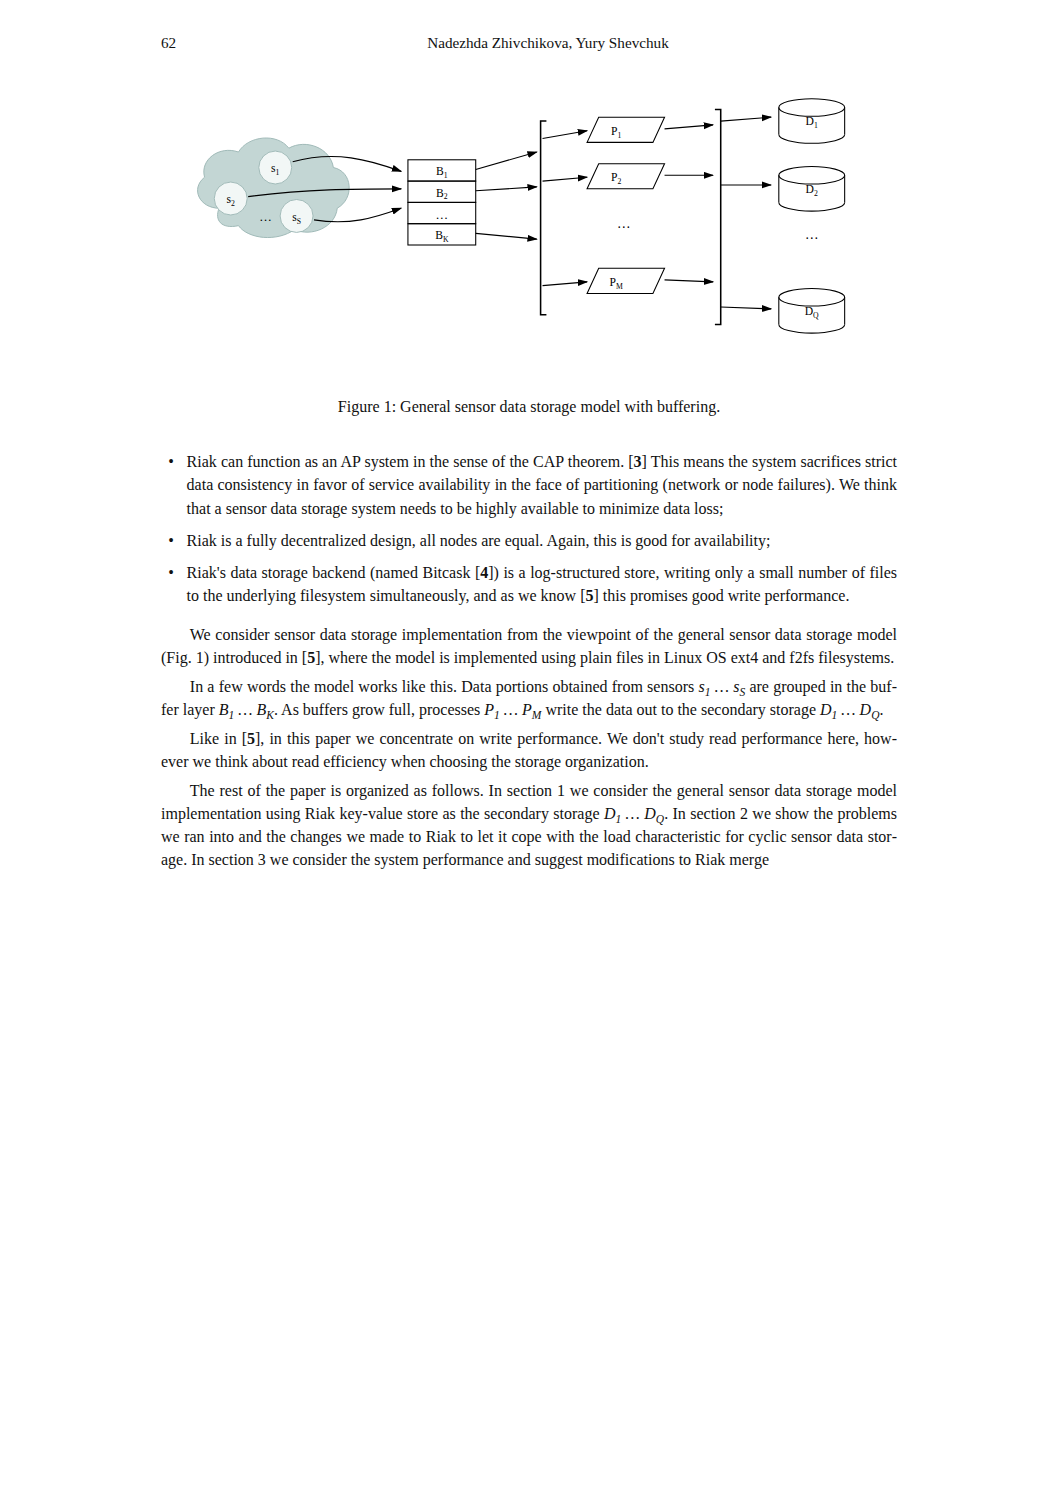62 Nadezhda Zhivchikova, Yury Shevchuk
s1 s2 sS … B1 B2 … BK P1 P2 PM … D1 D2 DQ …
Figure 1: General sensor data storage model with buffering.
Riak can function as an AP system in the sense of the CAP theorem. [3] This means the system sacrifices strict data consistency in favor of service availability in the face of partitioning (network or node failures). We think that a sensor data storage system needs to be highly available to minimize data loss;
Riak is a fully decentralized design, all nodes are equal. Again, this is good for availability;
Riak's data storage backend (named Bitcask [4]) is a log-structured store, writing only a small number of files to the underlying filesystem simultaneously, and as we know [5] this promises good write performance.
We consider sensor data storage implementation from the viewpoint of the general sensor data storage model (Fig. 1) introduced in [5], where the model is implemented using plain files in Linux OS ext4 and f2fs filesystems.
In a few words the model works like this. Data portions obtained from sensors s1 … sS are grouped in the buffer layer B1 … BK. As buffers grow full, processes P1 … PM write the data out to the secondary storage D1 … DQ.
Like in [5], in this paper we concentrate on write performance. We don't study read performance here, however we think about read efficiency when choosing the storage organization.
The rest of the paper is organized as follows. In section 1 we consider the general sensor data storage model implementation using Riak key-value store as the secondary storage D1 … DQ. In section 2 we show the problems we ran into and the changes we made to Riak to let it cope with the load characteristic for cyclic sensor data storage. In section 3 we consider the system performance and suggest modifications to Riak merge